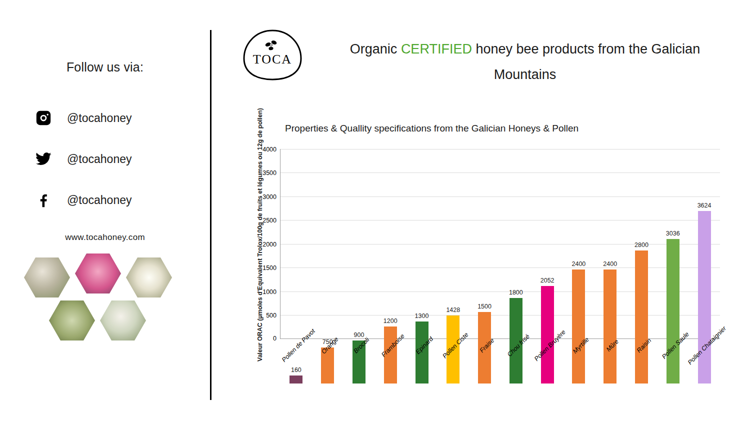Follow us via:
@tocahoney
@tocahoney
@tocahoney
www.tocahoney.com
TOCA
Organic CERTIFIED honey bee products from the Galician Mountains
Properties & Quallity specifications from the Galician Honeys & Pollen
Valeur ORAC (µmoles d'Equivalent Trolox/100g de fruits et légumes ou 12g de pollen)
4000
3500
3000
2500
2000
1500
1000
500
0
160
750
900
1200
1300
1428
1500
1800
2052
2400
2400
2800
3036
3624
Pollen de Pavot
Orange
Brocoli
Framboise
Epinard
Pollen Ciste
Fraise
Chou frisé
Pollen Bruyère
Myrtille
Mûre
Raisin
Pollen Saule
Pollen Chataignier